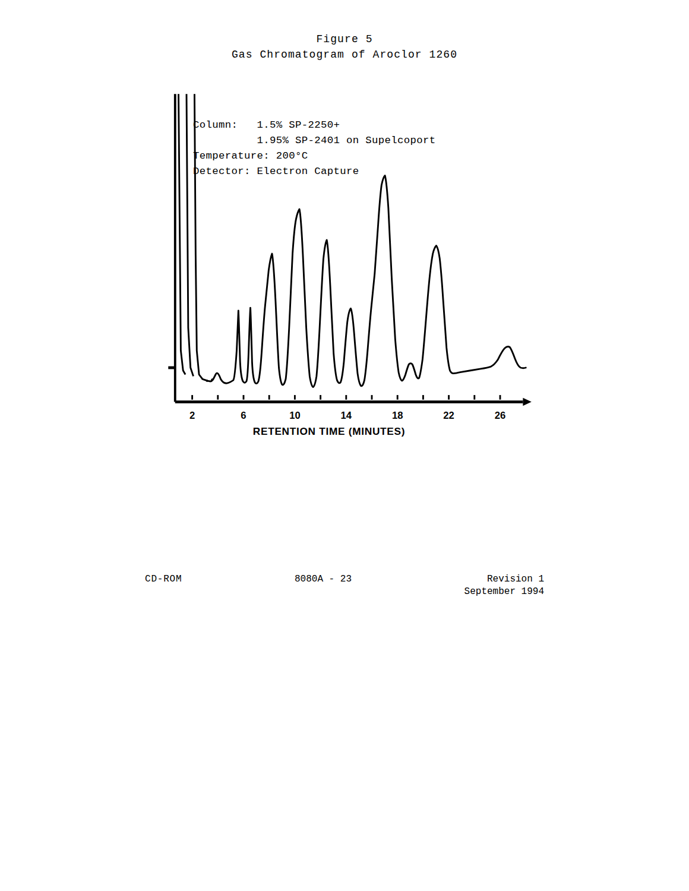Figure 5
Gas Chromatogram of Aroclor 1260
Column: 1.5% SP-2250+ 1.95% SP-2401 on Supelcoport Temperature: 200°C Detector: Electron Capture
2 6 10 14 18 22 26 RETENTION TIME (MINUTES)
CD-ROM
8080A - 23
Revision 1
September 1994